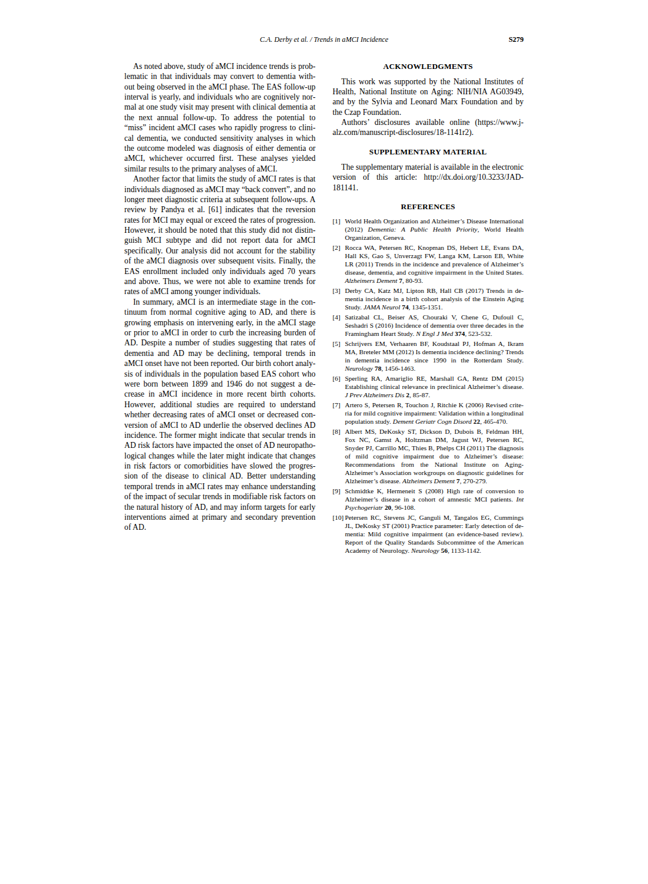C.A. Derby et al. / Trends in aMCI Incidence S279
As noted above, study of aMCI incidence trends is problematic in that individuals may convert to dementia without being observed in the aMCI phase. The EAS follow-up interval is yearly, and individuals who are cognitively normal at one study visit may present with clinical dementia at the next annual follow-up. To address the potential to “miss” incident aMCI cases who rapidly progress to clinical dementia, we conducted sensitivity analyses in which the outcome modeled was diagnosis of either dementia or aMCI, whichever occurred first. These analyses yielded similar results to the primary analyses of aMCI.
Another factor that limits the study of aMCI rates is that individuals diagnosed as aMCI may “back convert”, and no longer meet diagnostic criteria at subsequent follow-ups. A review by Pandya et al. [61] indicates that the reversion rates for MCI may equal or exceed the rates of progression. However, it should be noted that this study did not distinguish MCI subtype and did not report data for aMCI specifically. Our analysis did not account for the stability of the aMCI diagnosis over subsequent visits. Finally, the EAS enrollment included only individuals aged 70 years and above. Thus, we were not able to examine trends for rates of aMCI among younger individuals.
In summary, aMCI is an intermediate stage in the continuum from normal cognitive aging to AD, and there is growing emphasis on intervening early, in the aMCI stage or prior to aMCI in order to curb the increasing burden of AD. Despite a number of studies suggesting that rates of dementia and AD may be declining, temporal trends in aMCI onset have not been reported. Our birth cohort analysis of individuals in the population based EAS cohort who were born between 1899 and 1946 do not suggest a decrease in aMCI incidence in more recent birth cohorts. However, additional studies are required to understand whether decreasing rates of aMCI onset or decreased conversion of aMCI to AD underlie the observed declines AD incidence. The former might indicate that secular trends in AD risk factors have impacted the onset of AD neuropathological changes while the later might indicate that changes in risk factors or comorbidities have slowed the progression of the disease to clinical AD. Better understanding temporal trends in aMCI rates may enhance understanding of the impact of secular trends in modifiable risk factors on the natural history of AD, and may inform targets for early interventions aimed at primary and secondary prevention of AD.
Acknowledgments
This work was supported by the National Institutes of Health, National Institute on Aging: NIH/NIA AG03949, and by the Sylvia and Leonard Marx Foundation and by the Czap Foundation.
Authors’ disclosures available online (https://www.j-alz.com/manuscript-disclosures/18-1141r2).
Supplementary Material
The supplementary material is available in the electronic version of this article: http://dx.doi.org/10.3233/JAD-181141.
References
World Health Organization and Alzheimer’s Disease International (2012) Dementia: A Public Health Priority, World Health Organization, Geneva.
Rocca WA, Petersen RC, Knopman DS, Hebert LE, Evans DA, Hall KS, Gao S, Unverzagt FW, Langa KM, Larson EB, White LR (2011) Trends in the incidence and prevalence of Alzheimer’s disease, dementia, and cognitive impairment in the United States. Alzheimers Dement 7, 80-93.
Derby CA, Katz MJ, Lipton RB, Hall CB (2017) Trends in dementia incidence in a birth cohort analysis of the Einstein Aging Study. JAMA Neurol 74, 1345-1351.
Satizabal CL, Beiser AS, Chouraki V, Chene G, Dufouil C, Seshadri S (2016) Incidence of dementia over three decades in the Framingham Heart Study. N Engl J Med 374, 523-532.
Schrijvers EM, Verhaaren BF, Koudstaal PJ, Hofman A, Ikram MA, Breteler MM (2012) Is dementia incidence declining? Trends in dementia incidence since 1990 in the Rotterdam Study. Neurology 78, 1456-1463.
Sperling RA, Amariglio RE, Marshall GA, Rentz DM (2015) Establishing clinical relevance in preclinical Alzheimer’s disease. J Prev Alzheimers Dis 2, 85-87.
Artero S, Petersen R, Touchon J, Ritchie K (2006) Revised criteria for mild cognitive impairment: Validation within a longitudinal population study. Dement Geriatr Cogn Disord 22, 465-470.
Albert MS, DeKosky ST, Dickson D, Dubois B, Feldman HH, Fox NC, Gamst A, Holtzman DM, Jagust WJ, Petersen RC, Snyder PJ, Carrillo MC, Thies B, Phelps CH (2011) The diagnosis of mild cognitive impairment due to Alzheimer’s disease: Recommendations from the National Institute on Aging-Alzheimer’s Association workgroups on diagnostic guidelines for Alzheimer’s disease. Alzheimers Dement 7, 270-279.
Schmidtke K, Hermeneit S (2008) High rate of conversion to Alzheimer’s disease in a cohort of amnestic MCI patients. Int Psychogeriatr 20, 96-108.
Petersen RC, Stevens JC, Ganguli M, Tangalos EG, Cummings JL, DeKosky ST (2001) Practice parameter: Early detection of dementia: Mild cognitive impairment (an evidence-based review). Report of the Quality Standards Subcommittee of the American Academy of Neurology. Neurology 56, 1133-1142.